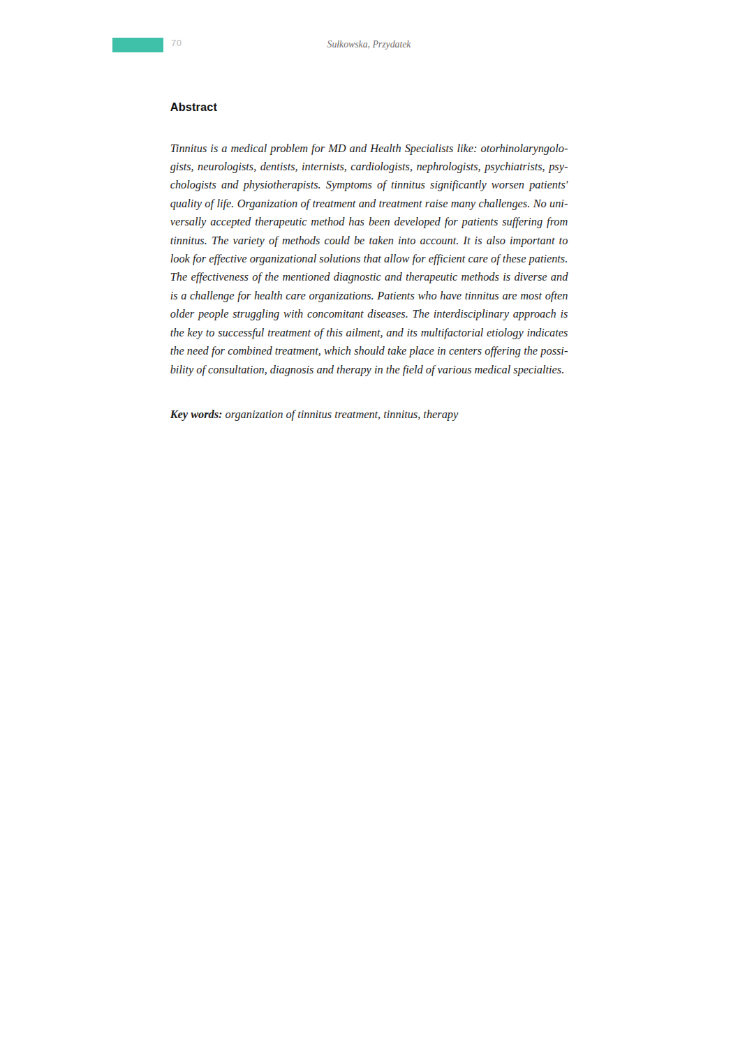70
Sułkowska, Przydatek
Abstract
Tinnitus is a medical problem for MD and Health Specialists like: otorhinolaryngologists, neurologists, dentists, internists, cardiologists, nephrologists, psychiatrists, psychologists and physiotherapists. Symptoms of tinnitus significantly worsen patients' quality of life. Organization of treatment and treatment raise many challenges. No universally accepted therapeutic method has been developed for patients suffering from tinnitus. The variety of methods could be taken into account. It is also important to look for effective organizational solutions that allow for efficient care of these patients. The effectiveness of the mentioned diagnostic and therapeutic methods is diverse and is a challenge for health care organizations. Patients who have tinnitus are most often older people struggling with concomitant diseases. The interdisciplinary approach is the key to successful treatment of this ailment, and its multifactorial etiology indicates the need for combined treatment, which should take place in centers offering the possibility of consultation, diagnosis and therapy in the field of various medical specialties.
Key words: organization of tinnitus treatment, tinnitus, therapy